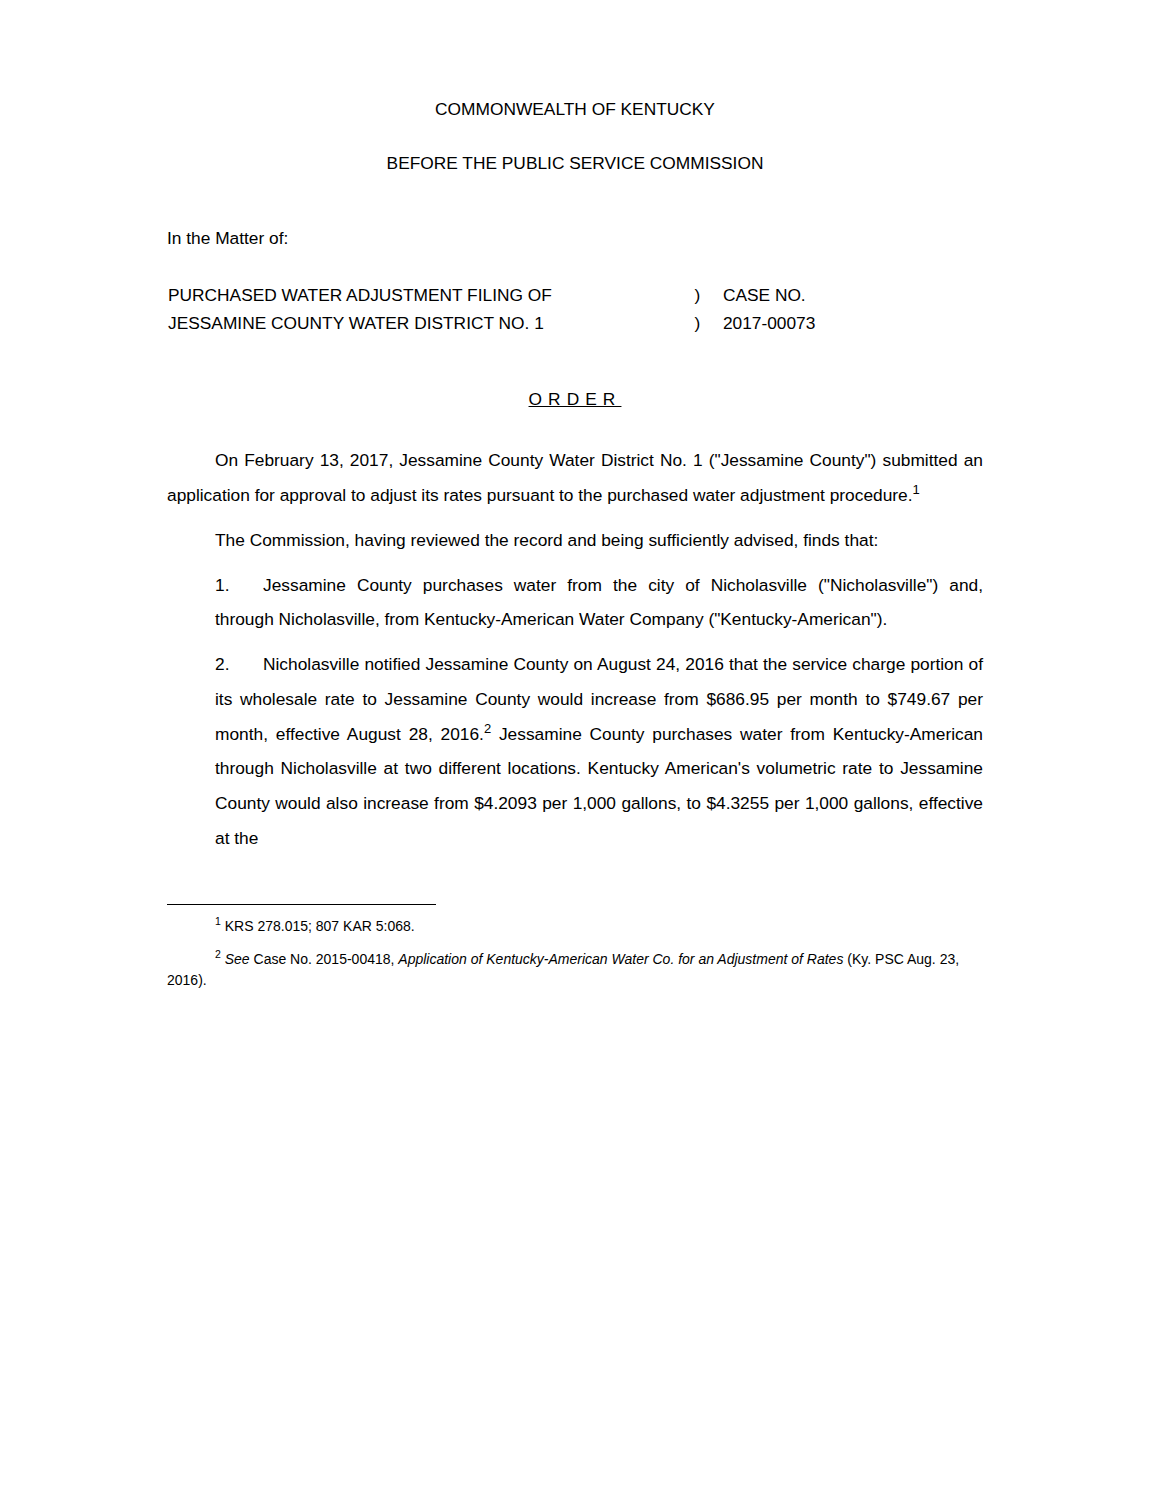COMMONWEALTH OF KENTUCKY
BEFORE THE PUBLIC SERVICE COMMISSION
In the Matter of:
| PURCHASED WATER ADJUSTMENT FILING OF JESSAMINE COUNTY WATER DISTRICT NO. 1 | ) ) | CASE NO. 2017-00073 |
ORDER
On February 13, 2017, Jessamine County Water District No. 1 ("Jessamine County") submitted an application for approval to adjust its rates pursuant to the purchased water adjustment procedure.1
The Commission, having reviewed the record and being sufficiently advised, finds that:
Jessamine County purchases water from the city of Nicholasville ("Nicholasville") and, through Nicholasville, from Kentucky-American Water Company ("Kentucky-American").
Nicholasville notified Jessamine County on August 24, 2016 that the service charge portion of its wholesale rate to Jessamine County would increase from $686.95 per month to $749.67 per month, effective August 28, 2016.2 Jessamine County purchases water from Kentucky-American through Nicholasville at two different locations. Kentucky American's volumetric rate to Jessamine County would also increase from $4.2093 per 1,000 gallons, to $4.3255 per 1,000 gallons, effective at the
1 KRS 278.015; 807 KAR 5:068.
2 See Case No. 2015-00418, Application of Kentucky-American Water Co. for an Adjustment of Rates (Ky. PSC Aug. 23, 2016).